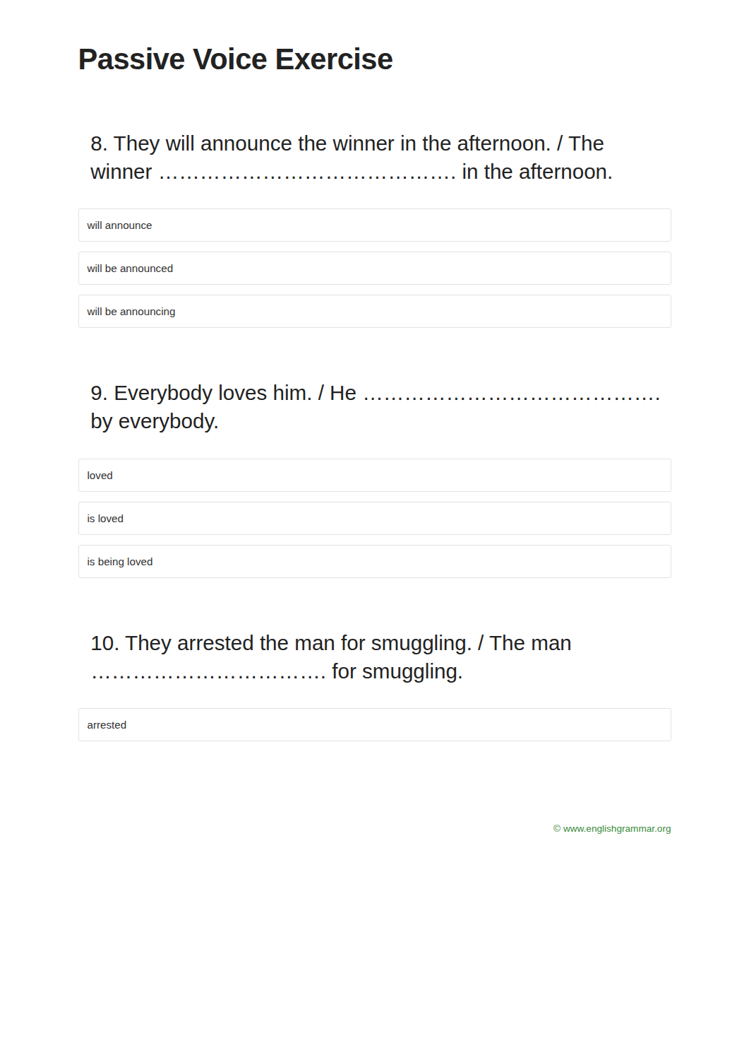Passive Voice Exercise
8. They will announce the winner in the afternoon. / The winner ……………………………………. in the afternoon.
will announce
will be announced
will be announcing
9. Everybody loves him. / He ……………………………………. by everybody.
loved
is loved
is being loved
10. They arrested the man for smuggling. / The man ……………………………. for smuggling.
arrested
© www.englishgrammar.org